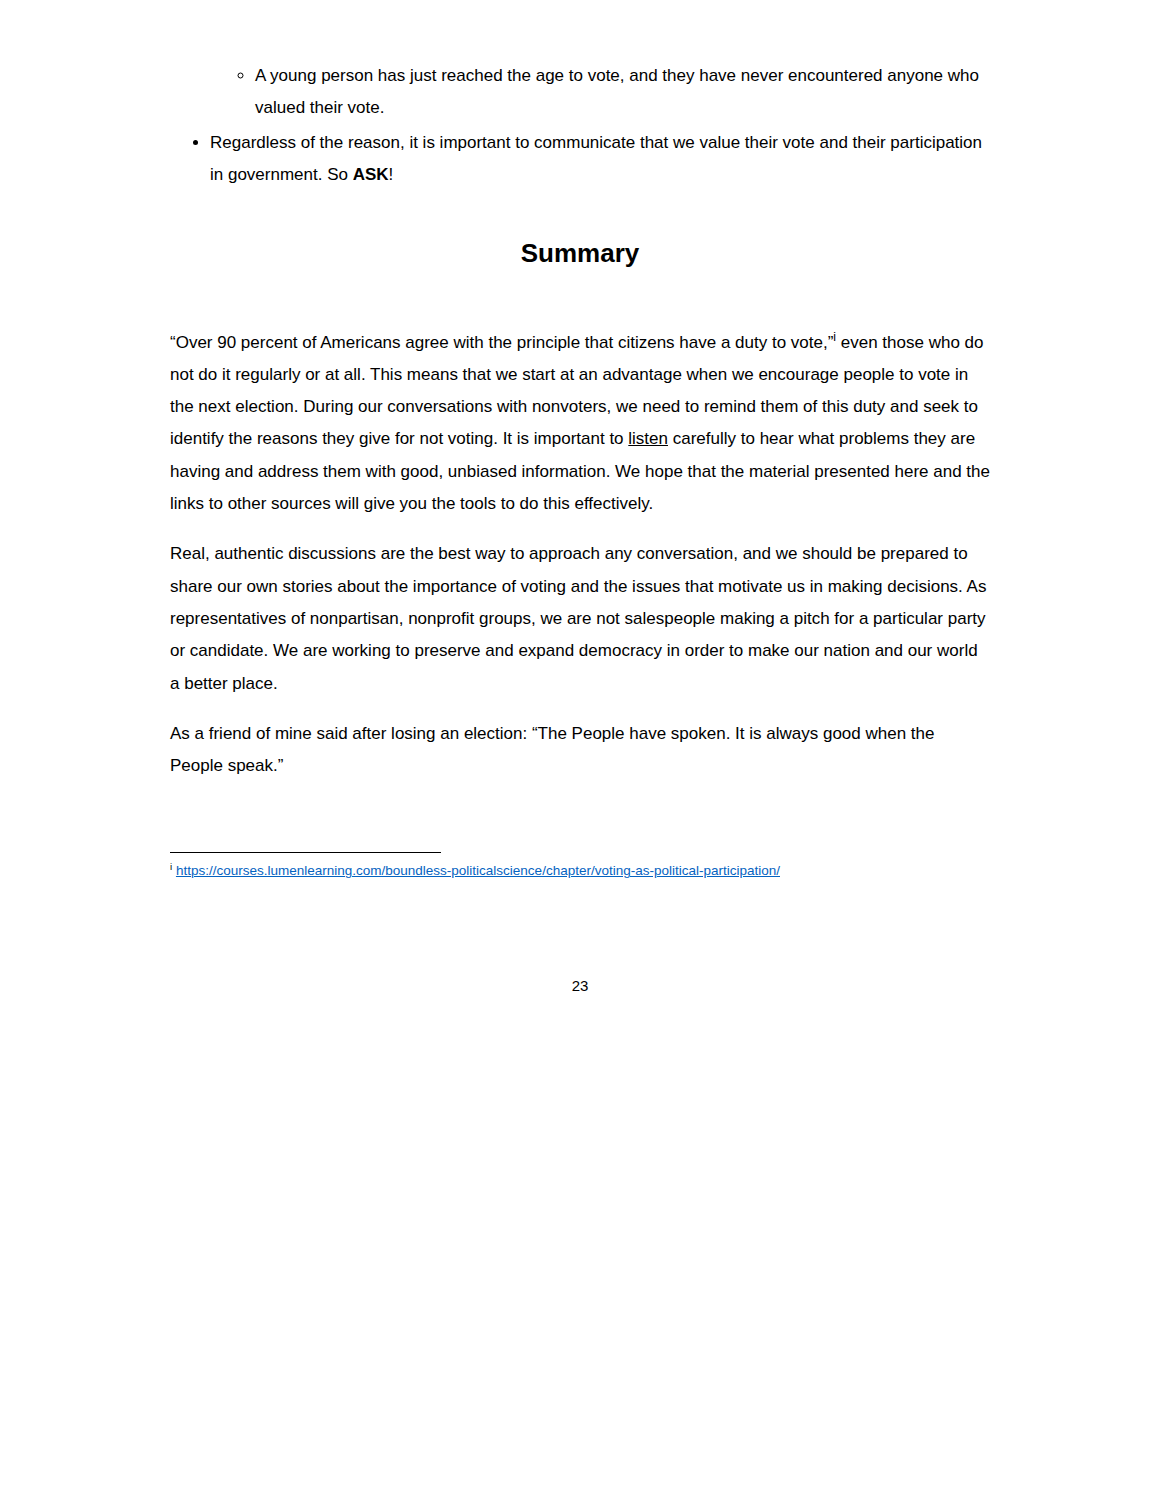A young person has just reached the age to vote, and they have never encountered anyone who valued their vote.
Regardless of the reason, it is important to communicate that we value their vote and their participation in government. So ASK!
Summary
“Over 90 percent of Americans agree with the principle that citizens have a duty to vote,”i even those who do not do it regularly or at all. This means that we start at an advantage when we encourage people to vote in the next election. During our conversations with nonvoters, we need to remind them of this duty and seek to identify the reasons they give for not voting. It is important to listen carefully to hear what problems they are having and address them with good, unbiased information. We hope that the material presented here and the links to other sources will give you the tools to do this effectively.
Real, authentic discussions are the best way to approach any conversation, and we should be prepared to share our own stories about the importance of voting and the issues that motivate us in making decisions. As representatives of nonpartisan, nonprofit groups, we are not salespeople making a pitch for a particular party or candidate. We are working to preserve and expand democracy in order to make our nation and our world a better place.
As a friend of mine said after losing an election: “The People have spoken. It is always good when the People speak.”
i https://courses.lumenlearning.com/boundless-politicalscience/chapter/voting-as-political-participation/
23